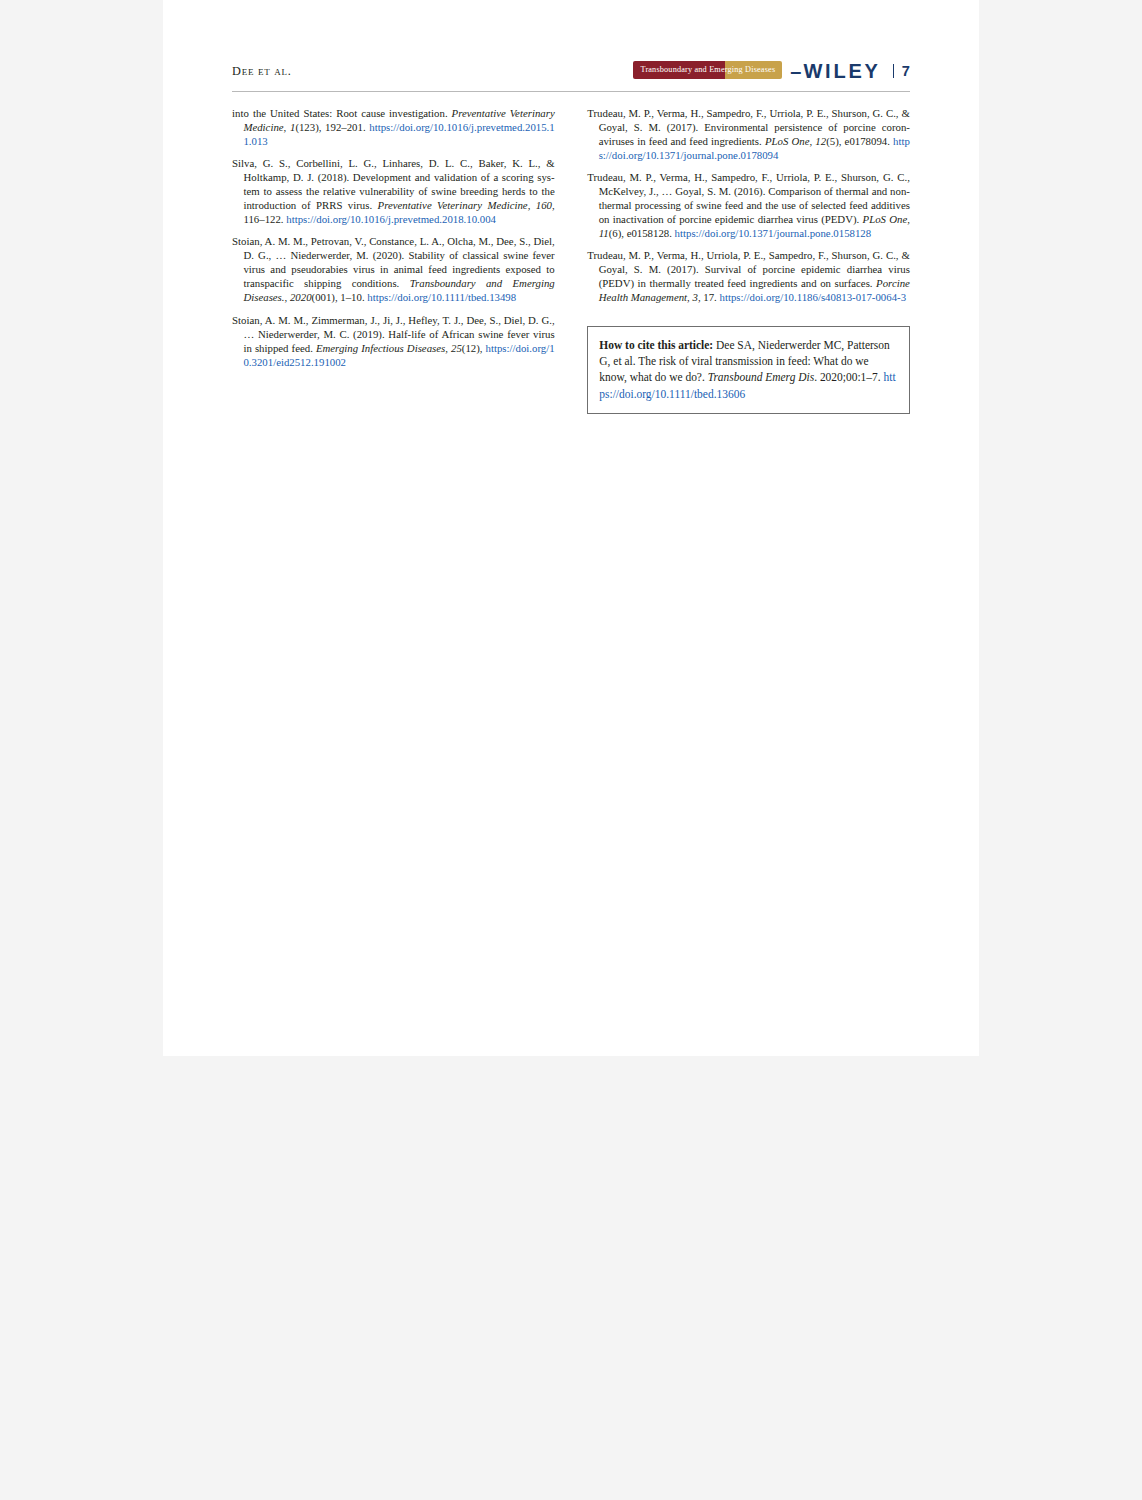Dee et al.
Transboundary and Emerging Diseases –WILEY 7
into the United States: Root cause investigation. Preventative Veterinary Medicine, 1(123), 192–201. https://doi.org/10.1016/j.prevetmed.2015.11.013
Silva, G. S., Corbellini, L. G., Linhares, D. L. C., Baker, K. L., & Holtkamp, D. J. (2018). Development and validation of a scoring system to assess the relative vulnerability of swine breeding herds to the introduction of PRRS virus. Preventative Veterinary Medicine, 160, 116–122. https://doi.org/10.1016/j.prevetmed.2018.10.004
Stoian, A. M. M., Petrovan, V., Constance, L. A., Olcha, M., Dee, S., Diel, D. G., … Niederwerder, M. (2020). Stability of classical swine fever virus and pseudorabies virus in animal feed ingredients exposed to transpacific shipping conditions. Transboundary and Emerging Diseases., 2020(001), 1–10. https://doi.org/10.1111/tbed.13498
Stoian, A. M. M., Zimmerman, J., Ji, J., Hefley, T. J., Dee, S., Diel, D. G., … Niederwerder, M. C. (2019). Half-life of African swine fever virus in shipped feed. Emerging Infectious Diseases, 25(12), https://doi.org/10.3201/eid2512.191002
Trudeau, M. P., Verma, H., Sampedro, F., Urriola, P. E., Shurson, G. C., & Goyal, S. M. (2017). Environmental persistence of porcine coronaviruses in feed and feed ingredients. PLoS One, 12(5), e0178094. https://doi.org/10.1371/journal.pone.0178094
Trudeau, M. P., Verma, H., Sampedro, F., Urriola, P. E., Shurson, G. C., McKelvey, J., … Goyal, S. M. (2016). Comparison of thermal and non-thermal processing of swine feed and the use of selected feed additives on inactivation of porcine epidemic diarrhea virus (PEDV). PLoS One, 11(6), e0158128. https://doi.org/10.1371/journal.pone.0158128
Trudeau, M. P., Verma, H., Urriola, P. E., Sampedro, F., Shurson, G. C., & Goyal, S. M. (2017). Survival of porcine epidemic diarrhea virus (PEDV) in thermally treated feed ingredients and on surfaces. Porcine Health Management, 3, 17. https://doi.org/10.1186/s40813-017-0064-3
How to cite this article: Dee SA, Niederwerder MC, Patterson G, et al. The risk of viral transmission in feed: What do we know, what do we do?. Transbound Emerg Dis. 2020;00:1–7. https://doi.org/10.1111/tbed.13606